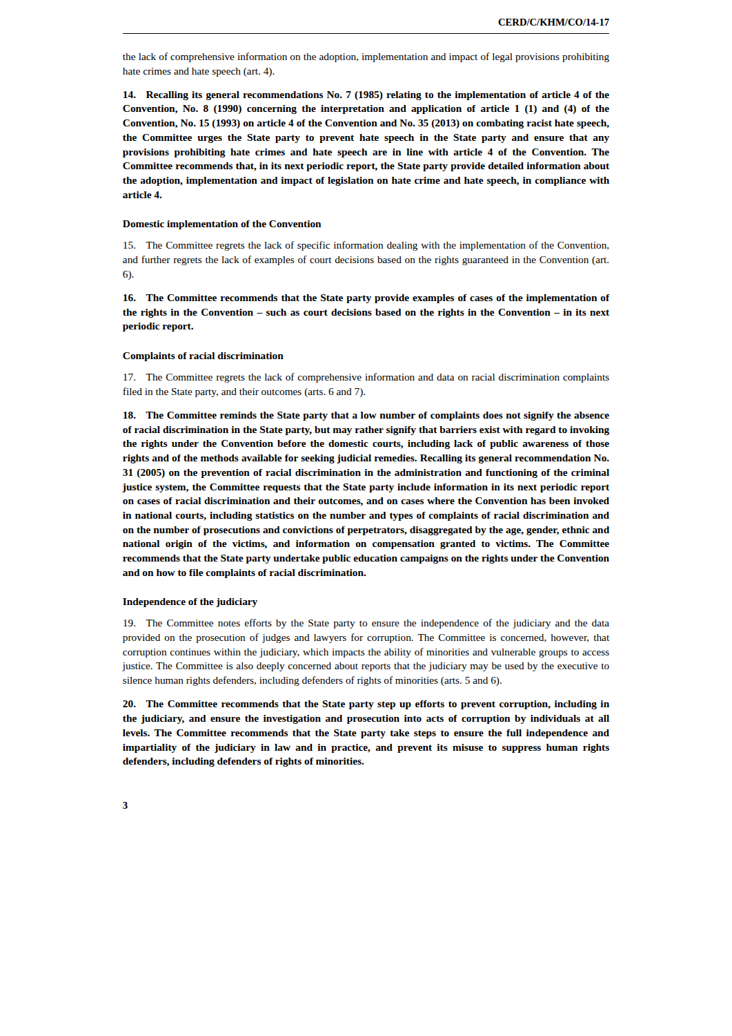CERD/C/KHM/CO/14-17
the lack of comprehensive information on the adoption, implementation and impact of legal provisions prohibiting hate crimes and hate speech (art. 4).
14. Recalling its general recommendations No. 7 (1985) relating to the implementation of article 4 of the Convention, No. 8 (1990) concerning the interpretation and application of article 1 (1) and (4) of the Convention, No. 15 (1993) on article 4 of the Convention and No. 35 (2013) on combating racist hate speech, the Committee urges the State party to prevent hate speech in the State party and ensure that any provisions prohibiting hate crimes and hate speech are in line with article 4 of the Convention. The Committee recommends that, in its next periodic report, the State party provide detailed information about the adoption, implementation and impact of legislation on hate crime and hate speech, in compliance with article 4.
Domestic implementation of the Convention
15. The Committee regrets the lack of specific information dealing with the implementation of the Convention, and further regrets the lack of examples of court decisions based on the rights guaranteed in the Convention (art. 6).
16. The Committee recommends that the State party provide examples of cases of the implementation of the rights in the Convention – such as court decisions based on the rights in the Convention – in its next periodic report.
Complaints of racial discrimination
17. The Committee regrets the lack of comprehensive information and data on racial discrimination complaints filed in the State party, and their outcomes (arts. 6 and 7).
18. The Committee reminds the State party that a low number of complaints does not signify the absence of racial discrimination in the State party, but may rather signify that barriers exist with regard to invoking the rights under the Convention before the domestic courts, including lack of public awareness of those rights and of the methods available for seeking judicial remedies. Recalling its general recommendation No. 31 (2005) on the prevention of racial discrimination in the administration and functioning of the criminal justice system, the Committee requests that the State party include information in its next periodic report on cases of racial discrimination and their outcomes, and on cases where the Convention has been invoked in national courts, including statistics on the number and types of complaints of racial discrimination and on the number of prosecutions and convictions of perpetrators, disaggregated by the age, gender, ethnic and national origin of the victims, and information on compensation granted to victims. The Committee recommends that the State party undertake public education campaigns on the rights under the Convention and on how to file complaints of racial discrimination.
Independence of the judiciary
19. The Committee notes efforts by the State party to ensure the independence of the judiciary and the data provided on the prosecution of judges and lawyers for corruption. The Committee is concerned, however, that corruption continues within the judiciary, which impacts the ability of minorities and vulnerable groups to access justice. The Committee is also deeply concerned about reports that the judiciary may be used by the executive to silence human rights defenders, including defenders of rights of minorities (arts. 5 and 6).
20. The Committee recommends that the State party step up efforts to prevent corruption, including in the judiciary, and ensure the investigation and prosecution into acts of corruption by individuals at all levels. The Committee recommends that the State party take steps to ensure the full independence and impartiality of the judiciary in law and in practice, and prevent its misuse to suppress human rights defenders, including defenders of rights of minorities.
3